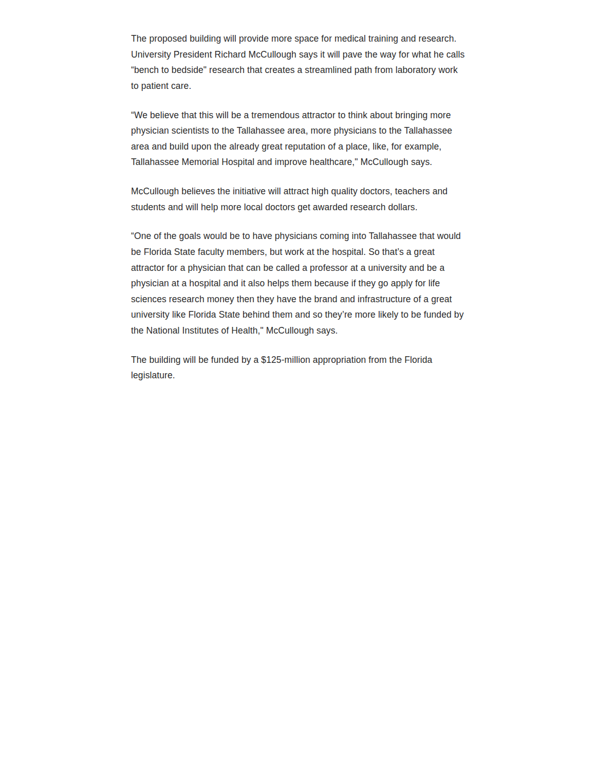The proposed building will provide more space for medical training and research. University President Richard McCullough says it will pave the way for what he calls “bench to bedside" research that creates a streamlined path from laboratory work to patient care.
“We believe that this will be a tremendous attractor to think about bringing more physician scientists to the Tallahassee area, more physicians to the Tallahassee area and build upon the already great reputation of a place, like, for example, Tallahassee Memorial Hospital and improve healthcare," McCullough says.
McCullough believes the initiative will attract high quality doctors, teachers and students and will help more local doctors get awarded research dollars.
“One of the goals would be to have physicians coming into Tallahassee that would be Florida State faculty members, but work at the hospital. So that’s a great attractor for a physician that can be called a professor at a university and be a physician at a hospital and it also helps them because if they go apply for life sciences research money then they have the brand and infrastructure of a great university like Florida State behind them and so they’re more likely to be funded by the National Institutes of Health," McCullough says.
The building will be funded by a $125-million appropriation from the Florida legislature.